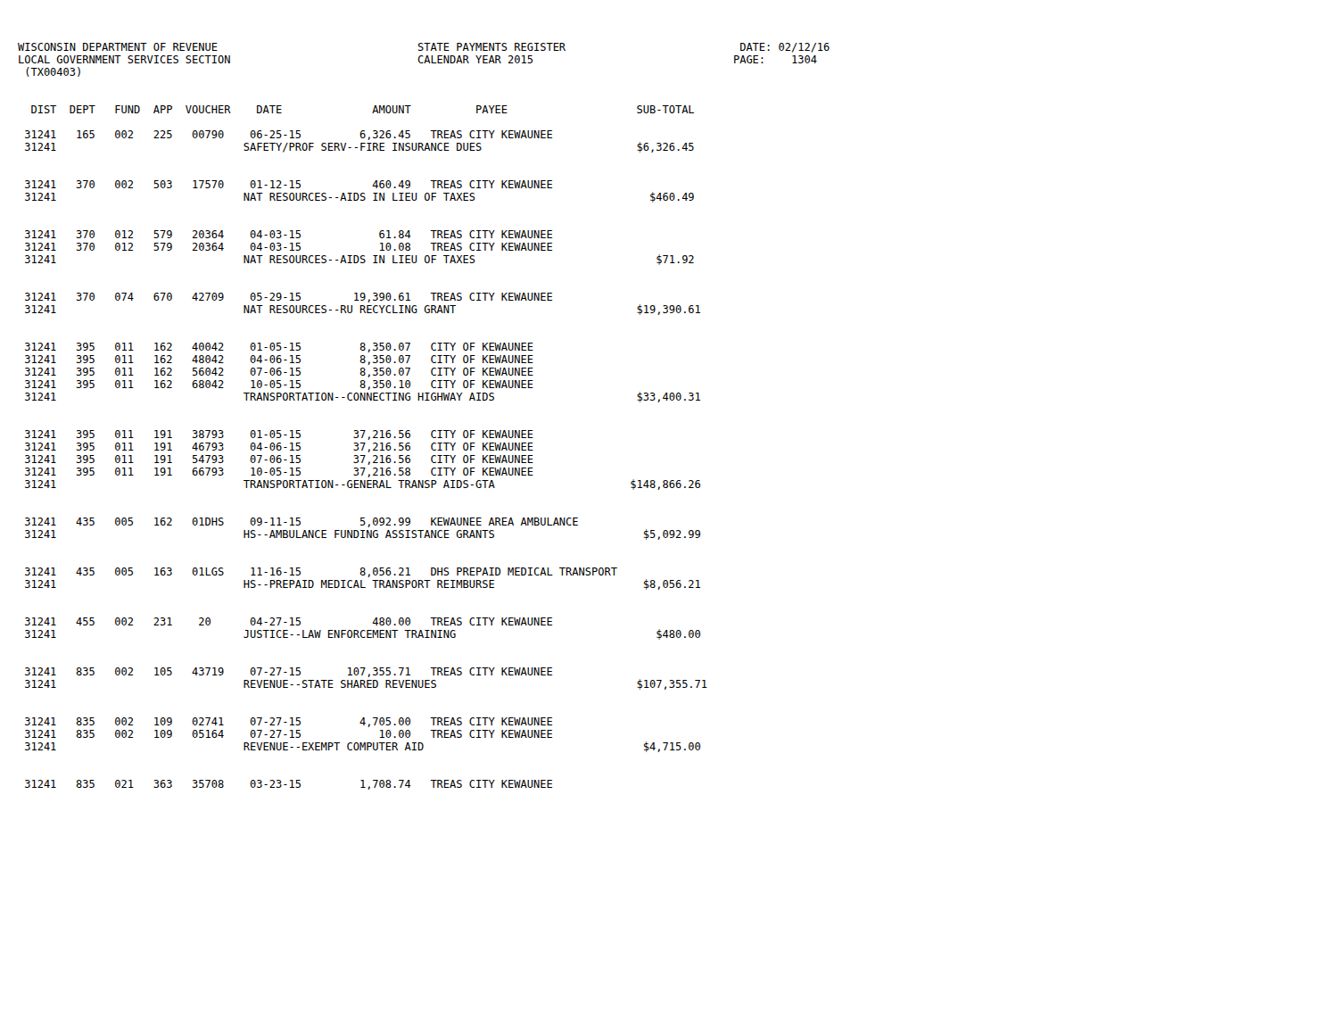WISCONSIN DEPARTMENT OF REVENUE                               STATE PAYMENTS REGISTER                           DATE: 02/12/16
LOCAL GOVERNMENT SERVICES SECTION                             CALENDAR YEAR 2015                               PAGE:    1304
 (TX00403)


  DIST  DEPT   FUND  APP  VOUCHER    DATE              AMOUNT          PAYEE                    SUB-TOTAL

 31241   165   002   225   00790    06-25-15         6,326.45   TREAS CITY KEWAUNEE
 31241                             SAFETY/PROF SERV--FIRE INSURANCE DUES                        $6,326.45


 31241   370   002   503   17570    01-12-15           460.49   TREAS CITY KEWAUNEE
 31241                             NAT RESOURCES--AIDS IN LIEU OF TAXES                           $460.49


 31241   370   012   579   20364    04-03-15            61.84   TREAS CITY KEWAUNEE
 31241   370   012   579   20364    04-03-15            10.08   TREAS CITY KEWAUNEE
 31241                             NAT RESOURCES--AIDS IN LIEU OF TAXES                            $71.92


 31241   370   074   670   42709    05-29-15        19,390.61   TREAS CITY KEWAUNEE
 31241                             NAT RESOURCES--RU RECYCLING GRANT                            $19,390.61


 31241   395   011   162   40042    01-05-15         8,350.07   CITY OF KEWAUNEE
 31241   395   011   162   48042    04-06-15         8,350.07   CITY OF KEWAUNEE
 31241   395   011   162   56042    07-06-15         8,350.07   CITY OF KEWAUNEE
 31241   395   011   162   68042    10-05-15         8,350.10   CITY OF KEWAUNEE
 31241                             TRANSPORTATION--CONNECTING HIGHWAY AIDS                      $33,400.31


 31241   395   011   191   38793    01-05-15        37,216.56   CITY OF KEWAUNEE
 31241   395   011   191   46793    04-06-15        37,216.56   CITY OF KEWAUNEE
 31241   395   011   191   54793    07-06-15        37,216.56   CITY OF KEWAUNEE
 31241   395   011   191   66793    10-05-15        37,216.58   CITY OF KEWAUNEE
 31241                             TRANSPORTATION--GENERAL TRANSP AIDS-GTA                     $148,866.26


 31241   435   005   162   01DHS    09-11-15         5,092.99   KEWAUNEE AREA AMBULANCE
 31241                             HS--AMBULANCE FUNDING ASSISTANCE GRANTS                       $5,092.99


 31241   435   005   163   01LGS    11-16-15         8,056.21   DHS PREPAID MEDICAL TRANSPORT
 31241                             HS--PREPAID MEDICAL TRANSPORT REIMBURSE                       $8,056.21


 31241   455   002   231    20      04-27-15           480.00   TREAS CITY KEWAUNEE
 31241                             JUSTICE--LAW ENFORCEMENT TRAINING                               $480.00


 31241   835   002   105   43719    07-27-15       107,355.71   TREAS CITY KEWAUNEE
 31241                             REVENUE--STATE SHARED REVENUES                               $107,355.71


 31241   835   002   109   02741    07-27-15         4,705.00   TREAS CITY KEWAUNEE
 31241   835   002   109   05164    07-27-15            10.00   TREAS CITY KEWAUNEE
 31241                             REVENUE--EXEMPT COMPUTER AID                                  $4,715.00


 31241   835   021   363   35708    03-23-15         1,708.74   TREAS CITY KEWAUNEE